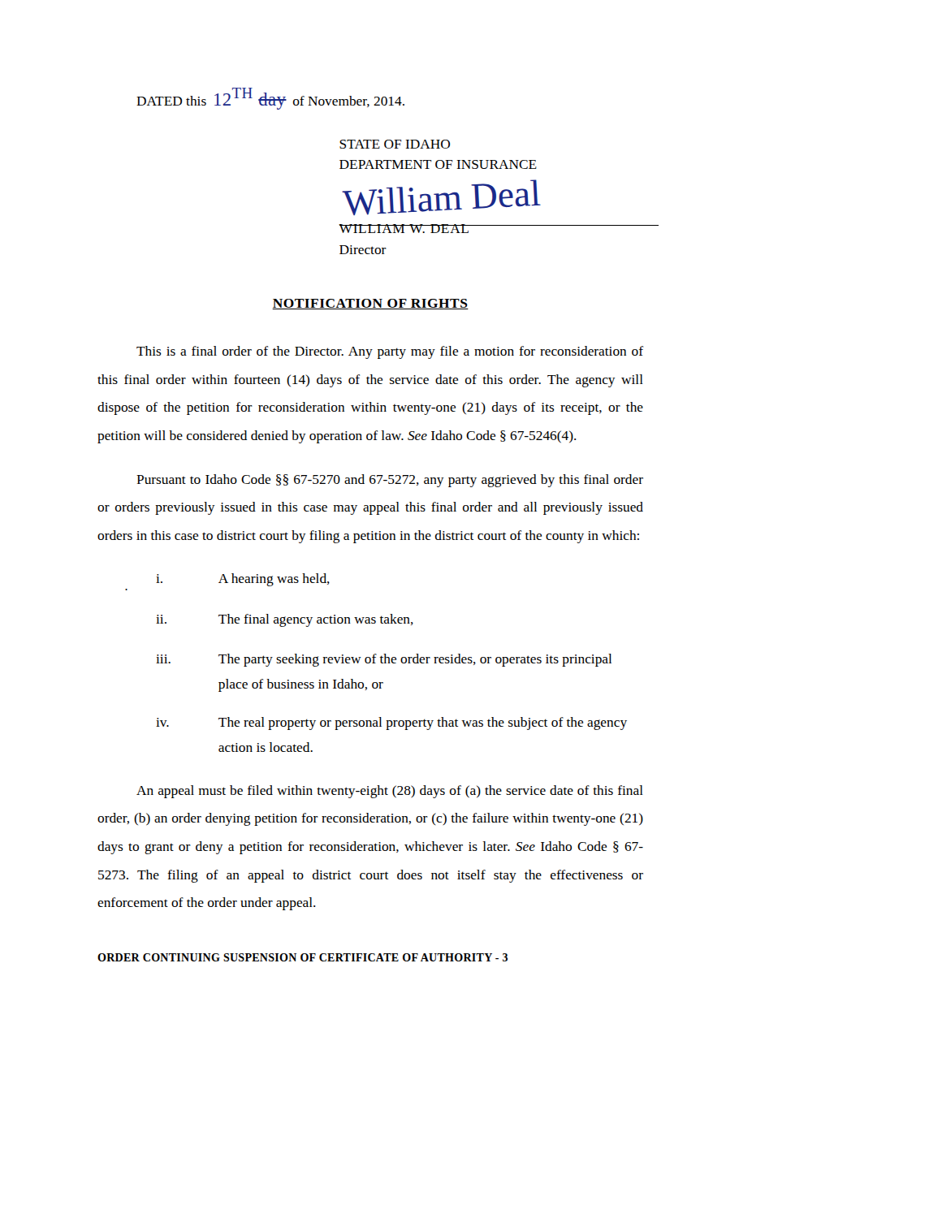DATED this 12TH day of November, 2014.
STATE OF IDAHO
DEPARTMENT OF INSURANCE
William Deal WILLIAM W. DEAL
Director
NOTIFICATION OF RIGHTS
This is a final order of the Director. Any party may file a motion for reconsideration of this final order within fourteen (14) days of the service date of this order. The agency will dispose of the petition for reconsideration within twenty-one (21) days of its receipt, or the petition will be considered denied by operation of law. See Idaho Code § 67-5246(4).
Pursuant to Idaho Code §§ 67-5270 and 67-5272, any party aggrieved by this final order or orders previously issued in this case may appeal this final order and all previously issued orders in this case to district court by filing a petition in the district court of the county in which:
.
A hearing was held,
The final agency action was taken,
The party seeking review of the order resides, or operates its principal place of business in Idaho, or
The real property or personal property that was the subject of the agency action is located.
An appeal must be filed within twenty-eight (28) days of (a) the service date of this final order, (b) an order denying petition for reconsideration, or (c) the failure within twenty-one (21) days to grant or deny a petition for reconsideration, whichever is later. See Idaho Code § 67-5273. The filing of an appeal to district court does not itself stay the effectiveness or enforcement of the order under appeal.
ORDER CONTINUING SUSPENSION OF CERTIFICATE OF AUTHORITY - 3